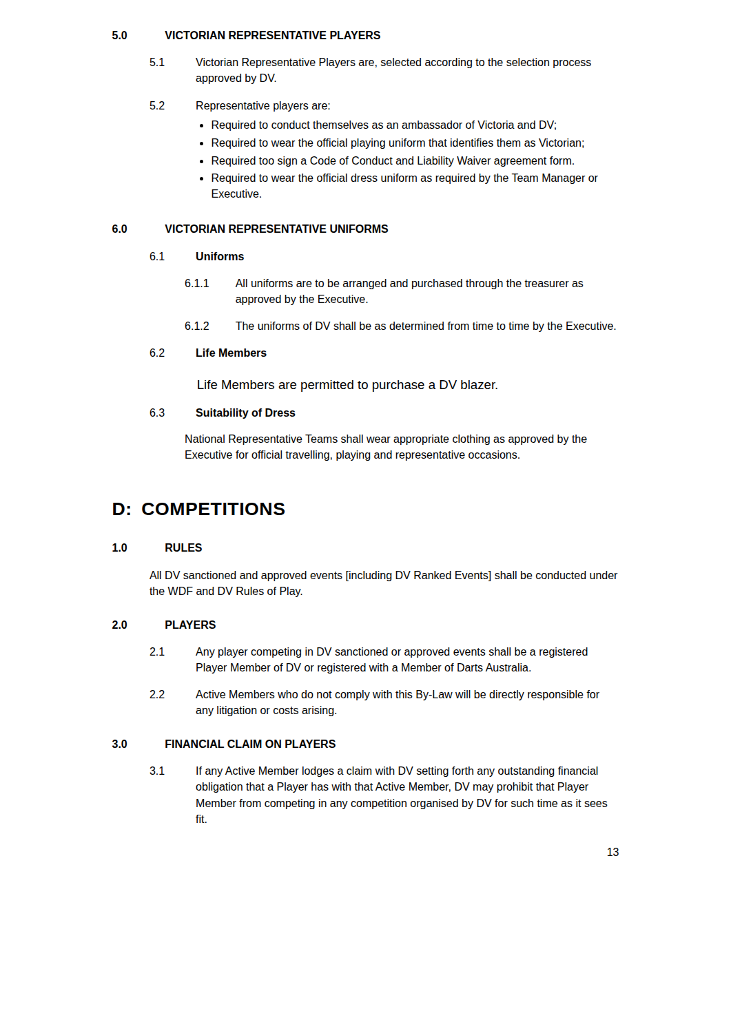5.0 Victorian Representative Players
5.1 Victorian Representative Players are, selected according to the selection process approved by DV.
5.2 Representative players are:
Required to conduct themselves as an ambassador of Victoria and DV;
Required to wear the official playing uniform that identifies them as Victorian;
Required too sign a Code of Conduct and Liability Waiver agreement form.
Required to wear the official dress uniform as required by the Team Manager or Executive.
6.0 Victorian Representative Uniforms
6.1 Uniforms
6.1.1 All uniforms are to be arranged and purchased through the treasurer as approved by the Executive.
6.1.2 The uniforms of DV shall be as determined from time to time by the Executive.
6.2 Life Members
Life Members are permitted to purchase a DV blazer.
6.3 Suitability of Dress
National Representative Teams shall wear appropriate clothing as approved by the Executive for official travelling, playing and representative occasions.
D: COMPETITIONS
1.0 Rules
All DV sanctioned and approved events [including DV Ranked Events] shall be conducted under the WDF and DV Rules of Play.
2.0 Players
2.1 Any player competing in DV sanctioned or approved events shall be a registered Player Member of DV or registered with a Member of Darts Australia.
2.2 Active Members who do not comply with this By-Law will be directly responsible for any litigation or costs arising.
3.0 Financial Claim on Players
3.1 If any Active Member lodges a claim with DV setting forth any outstanding financial obligation that a Player has with that Active Member, DV may prohibit that Player Member from competing in any competition organised by DV for such time as it sees fit.
13